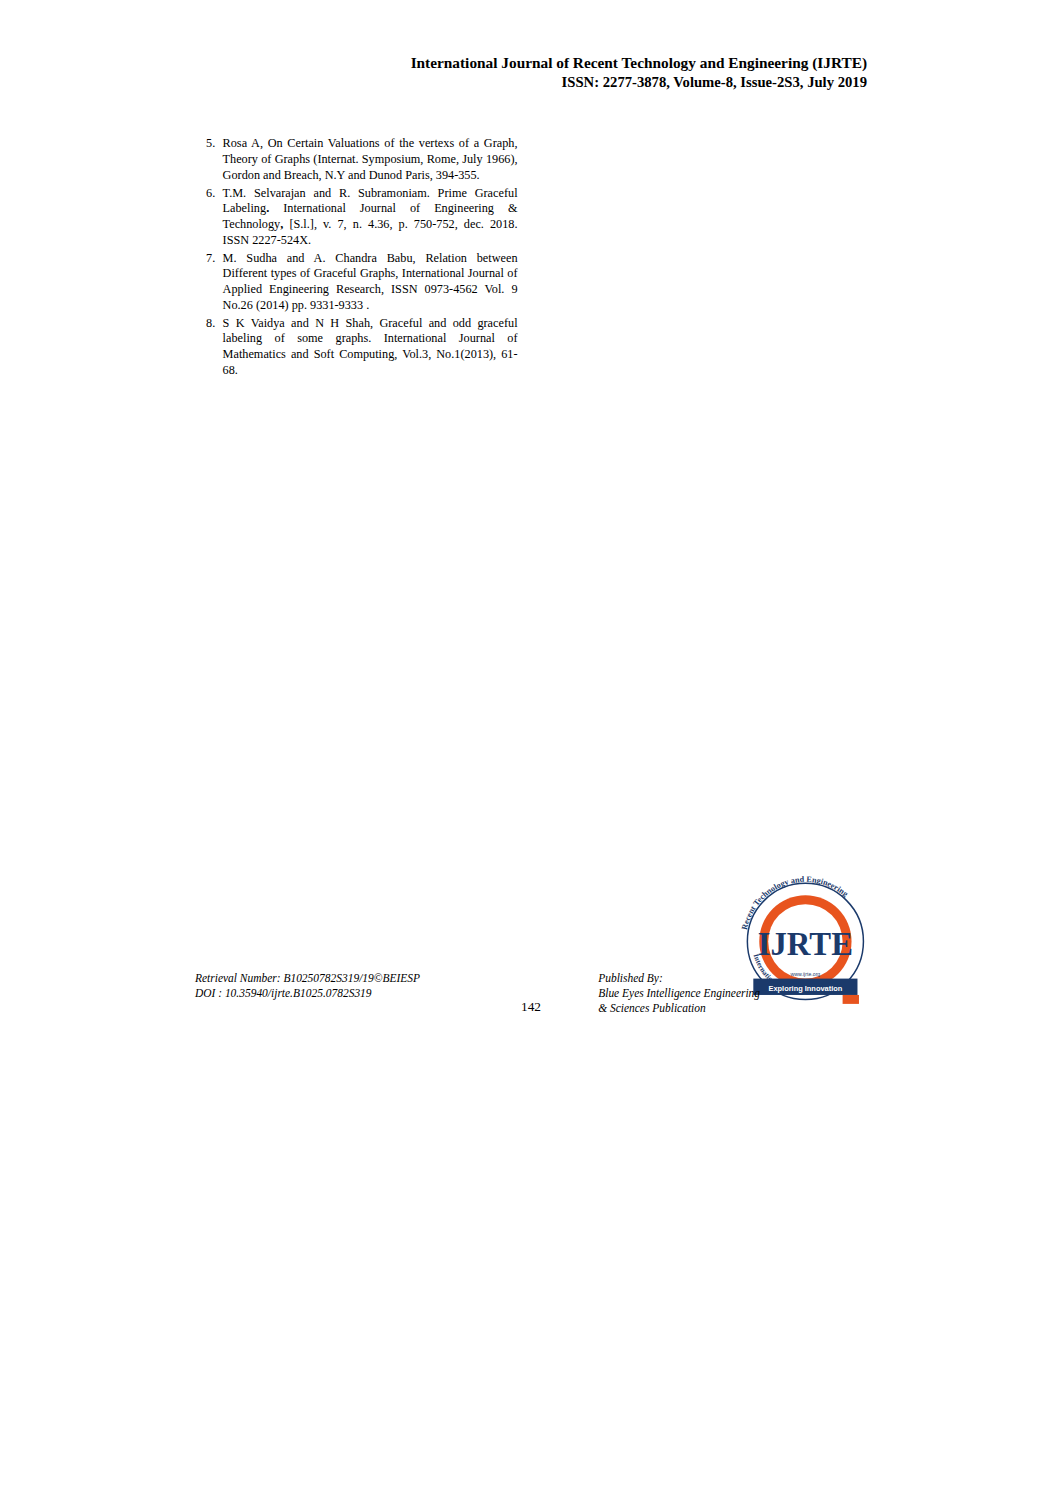International Journal of Recent Technology and Engineering (IJRTE)
ISSN: 2277-3878, Volume-8, Issue-2S3, July 2019
Rosa A, On Certain Valuations of the vertexs of a Graph, Theory of Graphs (Internat. Symposium, Rome, July 1966), Gordon and Breach, N.Y and Dunod Paris, 394-355.
T.M. Selvarajan and R. Subramoniam. Prime Graceful Labeling. International Journal of Engineering & Technology, [S.l.], v. 7, n. 4.36, p. 750-752, dec. 2018. ISSN 2227-524X.
M. Sudha and A. Chandra Babu, Relation between Different types of Graceful Graphs, International Journal of Applied Engineering Research, ISSN 0973-4562 Vol. 9 No.26 (2014) pp. 9331-9333 .
S K Vaidya and N H Shah, Graceful and odd graceful labeling of some graphs. International Journal of Mathematics and Soft Computing, Vol.3, No.1(2013), 61- 68.
Recent Technology and Engineering International Journal of IJRTE Exploring Innovation www.ijrte.org
Retrieval Number: B10250782S319/19©BEIESP
DOI : 10.35940/ijrte.B1025.0782S319
Published By:
Blue Eyes Intelligence Engineering
& Sciences Publication
142